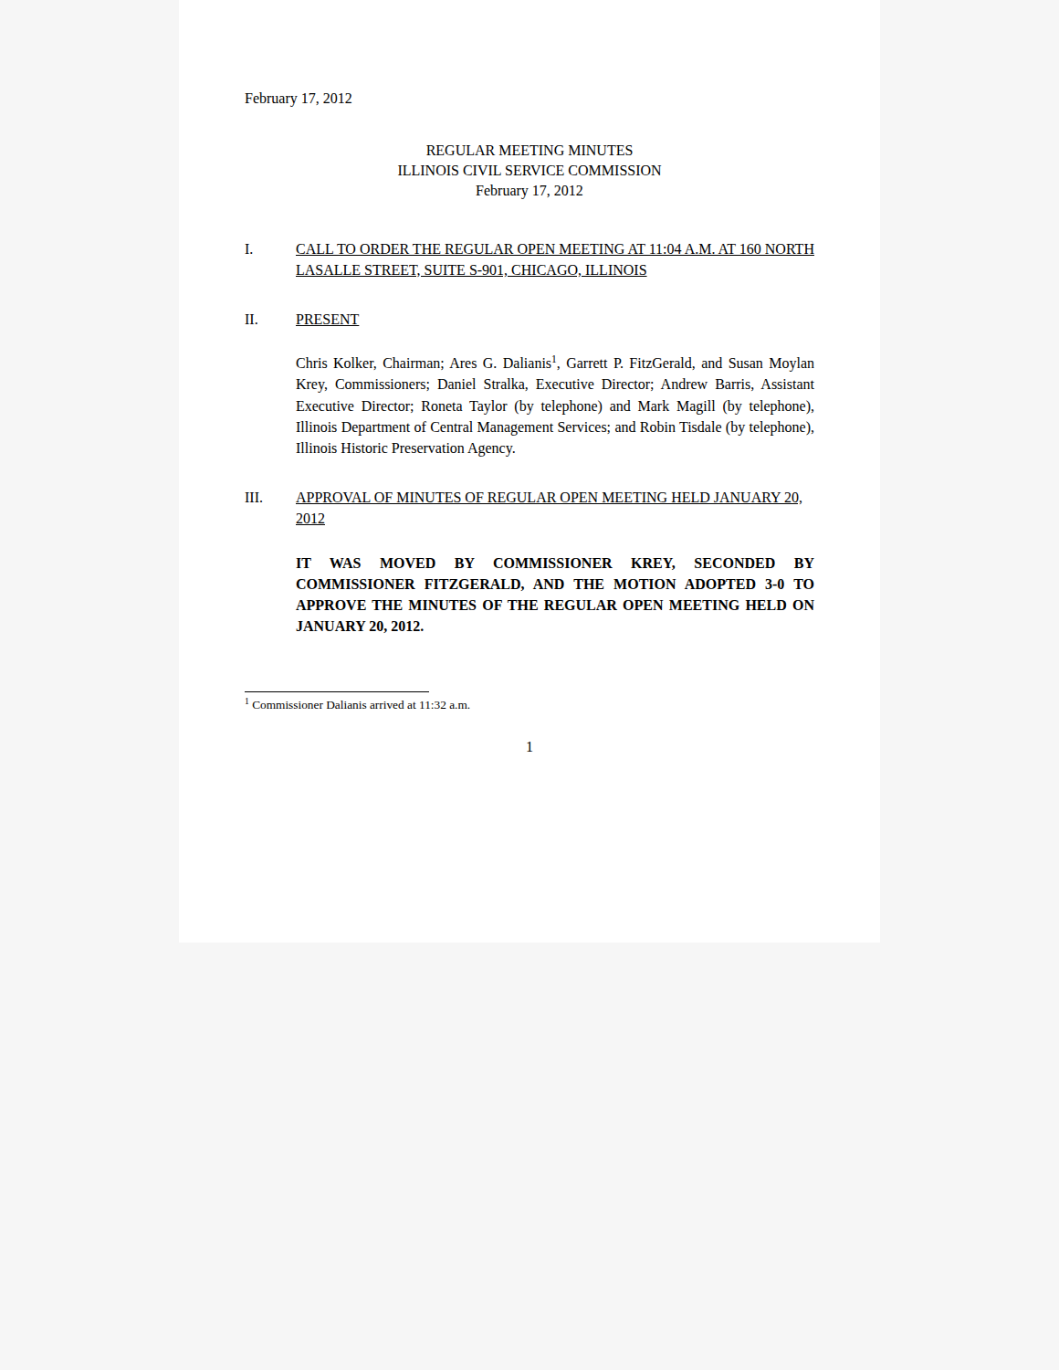February 17, 2012
REGULAR MEETING MINUTES ILLINOIS CIVIL SERVICE COMMISSION February 17, 2012
I.
Call to order the regular open meeting at 11:04 a.m. at 160 North LaSalle Street, Suite S-901, Chicago, Illinois
II.
Present
Chris Kolker, Chairman; Ares G. Dalianis1, Garrett P. FitzGerald, and Susan Moylan Krey, Commissioners; Daniel Stralka, Executive Director; Andrew Barris, Assistant Executive Director; Roneta Taylor (by telephone) and Mark Magill (by telephone), Illinois Department of Central Management Services; and Robin Tisdale (by telephone), Illinois Historic Preservation Agency.
III.
Approval of minutes of regular open meeting held January 20, 2012
IT WAS MOVED BY COMMISSIONER KREY, SECONDED BY COMMISSIONER FITZGERALD, AND THE MOTION ADOPTED 3-0 TO APPROVE THE MINUTES OF THE REGULAR OPEN MEETING HELD ON JANUARY 20, 2012.
1 Commissioner Dalianis arrived at 11:32 a.m.
1